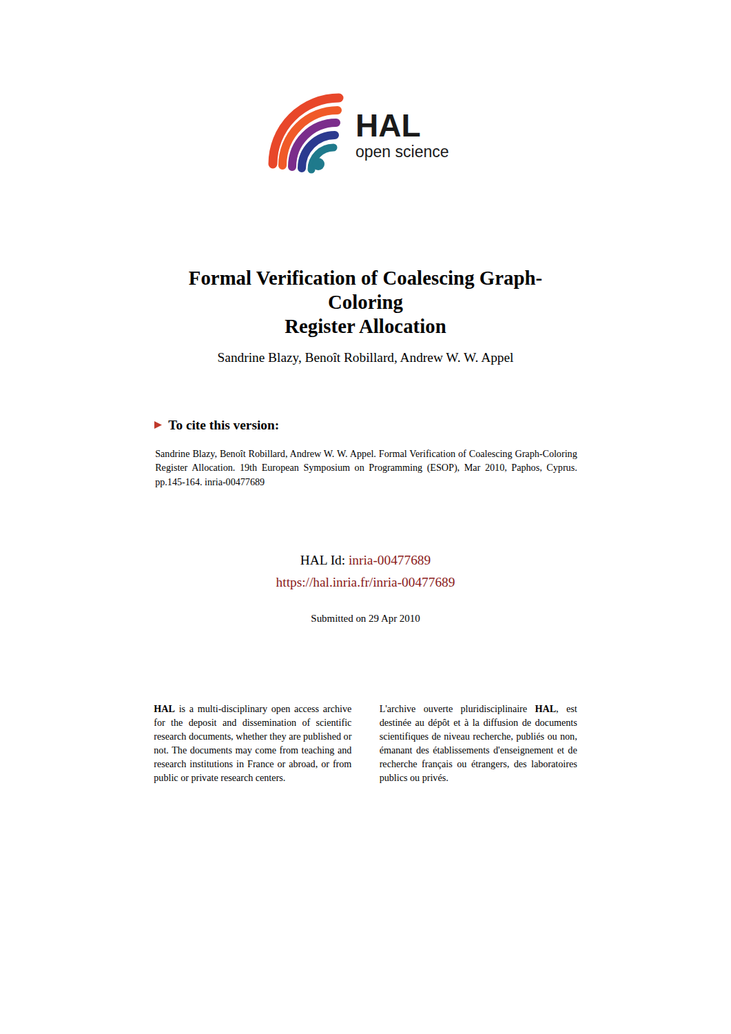HAL open science
Formal Verification of Coalescing Graph-Coloring
Register Allocation
Sandrine Blazy, Benoît Robillard, Andrew W. W. Appel
To cite this version:
Sandrine Blazy, Benoît Robillard, Andrew W. W. Appel. Formal Verification of Coalescing Graph-Coloring Register Allocation. 19th European Symposium on Programming (ESOP), Mar 2010, Paphos, Cyprus. pp.145-164. inria-00477689
HAL Id: inria-00477689
https://hal.inria.fr/inria-00477689
Submitted on 29 Apr 2010
HAL is a multi-disciplinary open access archive for the deposit and dissemination of scientific research documents, whether they are published or not. The documents may come from teaching and research institutions in France or abroad, or from public or private research centers.
L'archive ouverte pluridisciplinaire HAL, est destinée au dépôt et à la diffusion de documents scientifiques de niveau recherche, publiés ou non, émanant des établissements d'enseignement et de recherche français ou étrangers, des laboratoires publics ou privés.